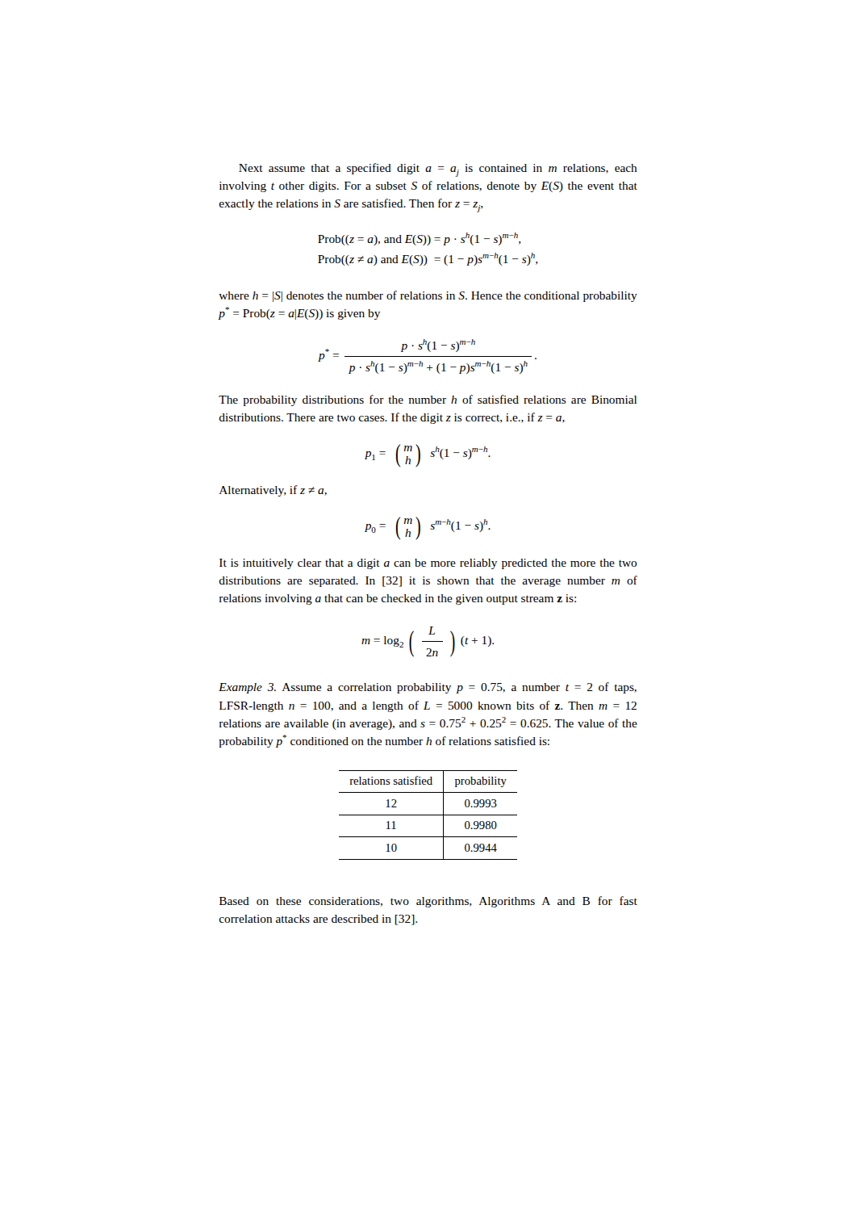Next assume that a specified digit a = aj is contained in m relations, each involving t other digits. For a subset S of relations, denote by E(S) the event that exactly the relations in S are satisfied. Then for z = zj,
Prob((z = a), and E(S)) = p · sh(1 − s)m−h,
Prob((z ≠ a) and E(S)) = (1 − p)sm−h(1 − s)h,
where h = |S| denotes the number of relations in S. Hence the conditional probability p* = Prob(z = a|E(S)) is given by
p* = p · sh(1 − s)m−h p · sh(1 − s)m−h + (1 − p)sm−h(1 − s)h .
The probability distributions for the number h of satisfied relations are Binomial distributions. There are two cases. If the digit z is correct, i.e., if z = a,
p1 = (mh) sh(1 − s)m−h.
Alternatively, if z ≠ a,
p0 = (mh) sm−h(1 − s)h.
It is intuitively clear that a digit a can be more reliably predicted the more the two distributions are separated. In [32] it is shown that the average number m of relations involving a that can be checked in the given output stream z is:
m = log2 ( L 2n ) (t + 1).
Example 3. Assume a correlation probability p = 0.75, a number t = 2 of taps, LFSR-length n = 100, and a length of L = 5000 known bits of z. Then m = 12 relations are available (in average), and s = 0.752 + 0.252 = 0.625. The value of the probability p* conditioned on the number h of relations satisfied is:
| relations satisfied | probability |
| --- | --- |
| 12 | 0.9993 |
| 11 | 0.9980 |
| 10 | 0.9944 |
Based on these considerations, two algorithms, Algorithms A and B for fast correlation attacks are described in [32].